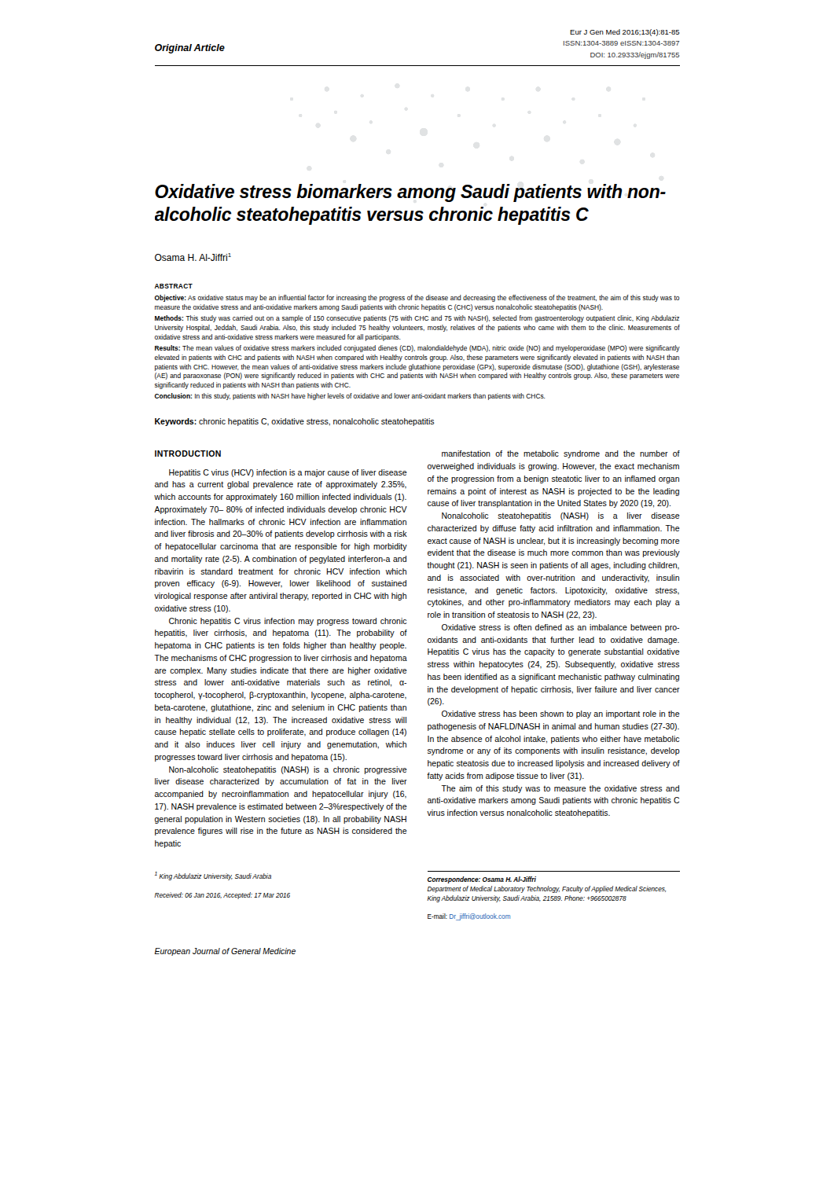Original Article
Eur J Gen Med 2016;13(4):81-85
ISSN:1304-3889 eISSN:1304-3897
DOI: 10.29333/ejgm/81755
Oxidative stress biomarkers among Saudi patients with non-alcoholic steatohepatitis versus chronic hepatitis C
Osama H. Al-Jiffri1
ABSTRACT
Objective: As oxidative status may be an influential factor for increasing the progress of the disease and decreasing the effectiveness of the treatment, the aim of this study was to measure the oxidative stress and anti-oxidative markers among Saudi patients with chronic hepatitis C (CHC) versus nonalcoholic steatohepatitis (NASH).
Methods: This study was carried out on a sample of 150 consecutive patients (75 with CHC and 75 with NASH), selected from gastroenterology outpatient clinic, King Abdulaziz University Hospital, Jeddah, Saudi Arabia. Also, this study included 75 healthy volunteers, mostly, relatives of the patients who came with them to the clinic. Measurements of oxidative stress and anti-oxidative stress markers were measured for all participants.
Results: The mean values of oxidative stress markers included conjugated dienes (CD), malondialdehyde (MDA), nitric oxide (NO) and myeloperoxidase (MPO) were significantly elevated in patients with CHC and patients with NASH when compared with Healthy controls group. Also, these parameters were significantly elevated in patients with NASH than patients with CHC. However, the mean values of anti-oxidative stress markers include glutathione peroxidase (GPx), superoxide dismutase (SOD), glutathione (GSH), arylesterase (AE) and paraoxonase (PON) were significantly reduced in patients with CHC and patients with NASH when compared with Healthy controls group. Also, these parameters were significantly reduced in patients with NASH than patients with CHC.
Conclusion: In this study, patients with NASH have higher levels of oxidative and lower anti-oxidant markers than patients with CHCs.
Keywords: chronic hepatitis C, oxidative stress, nonalcoholic steatohepatitis
INTRODUCTION
Hepatitis C virus (HCV) infection is a major cause of liver disease and has a current global prevalence rate of approximately 2.35%, which accounts for approximately 160 million infected individuals (1). Approximately 70– 80% of infected individuals develop chronic HCV infection. The hallmarks of chronic HCV infection are inflammation and liver fibrosis and 20–30% of patients develop cirrhosis with a risk of hepatocellular carcinoma that are responsible for high morbidity and mortality rate (2-5). A combination of pegylated interferon-a and ribavirin is standard treatment for chronic HCV infection which proven efficacy (6-9). However, lower likelihood of sustained virological response after antiviral therapy, reported in CHC with high oxidative stress (10).
Chronic hepatitis C virus infection may progress toward chronic hepatitis, liver cirrhosis, and hepatoma (11). The probability of hepatoma in CHC patients is ten folds higher than healthy people. The mechanisms of CHC progression to liver cirrhosis and hepatoma are complex. Many studies indicate that there are higher oxidative stress and lower anti-oxidative materials such as retinol, α-tocopherol, γ-tocopherol, β-cryptoxanthin, lycopene, alpha-carotene, beta-carotene, glutathione, zinc and selenium in CHC patients than in healthy individual (12, 13). The increased oxidative stress will cause hepatic stellate cells to proliferate, and produce collagen (14) and it also induces liver cell injury and genemutation, which progresses toward liver cirrhosis and hepatoma (15).
Non-alcoholic steatohepatitis (NASH) is a chronic progressive liver disease characterized by accumulation of fat in the liver accompanied by necroinflammation and hepatocellular injury (16, 17). NASH prevalence is estimated between 2–3%respectively of the general population in Western societies (18). In all probability NASH prevalence figures will rise in the future as NASH is considered the hepatic
manifestation of the metabolic syndrome and the number of overweighed individuals is growing. However, the exact mechanism of the progression from a benign steatotic liver to an inflamed organ remains a point of interest as NASH is projected to be the leading cause of liver transplantation in the United States by 2020 (19, 20).
Nonalcoholic steatohepatitis (NASH) is a liver disease characterized by diffuse fatty acid infiltration and inflammation. The exact cause of NASH is unclear, but it is increasingly becoming more evident that the disease is much more common than was previously thought (21). NASH is seen in patients of all ages, including children, and is associated with over-nutrition and underactivity, insulin resistance, and genetic factors. Lipotoxicity, oxidative stress, cytokines, and other pro-inflammatory mediators may each play a role in transition of steatosis to NASH (22, 23).
Oxidative stress is often defined as an imbalance between pro-oxidants and anti-oxidants that further lead to oxidative damage. Hepatitis C virus has the capacity to generate substantial oxidative stress within hepatocytes (24, 25). Subsequently, oxidative stress has been identified as a significant mechanistic pathway culminating in the development of hepatic cirrhosis, liver failure and liver cancer (26).
Oxidative stress has been shown to play an important role in the pathogenesis of NAFLD/NASH in animal and human studies (27-30). In the absence of alcohol intake, patients who either have metabolic syndrome or any of its components with insulin resistance, develop hepatic steatosis due to increased lipolysis and increased delivery of fatty acids from adipose tissue to liver (31).
The aim of this study was to measure the oxidative stress and anti-oxidative markers among Saudi patients with chronic hepatitis C virus infection versus nonalcoholic steatohepatitis.
1 King Abdulaziz University, Saudi Arabia
Received: 06 Jan 2016, Accepted: 17 Mar 2016
Correspondence: Osama H. Al-Jiffri
Department of Medical Laboratory Technology, Faculty of Applied Medical Sciences,
King Abdulaziz University, Saudi Arabia, 21589. Phone: +9665002878
E-mail: Dr_jiffri@outlook.com
European Journal of General Medicine